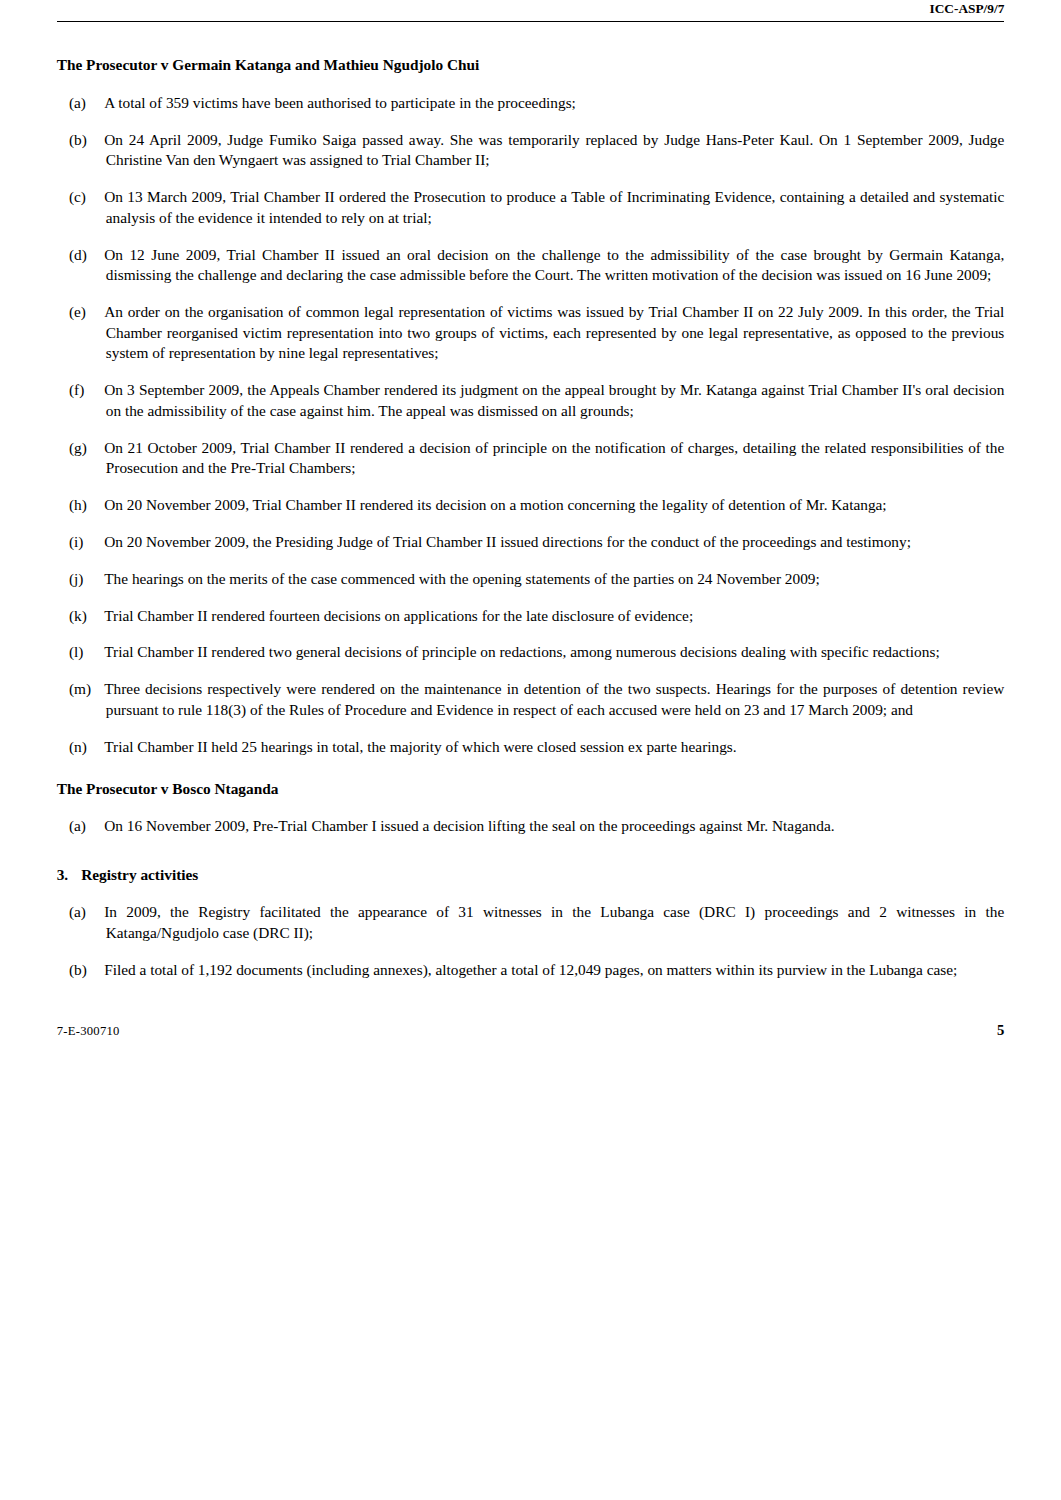ICC-ASP/9/7
The Prosecutor v Germain Katanga and Mathieu Ngudjolo Chui
(a) A total of 359 victims have been authorised to participate in the proceedings;
(b) On 24 April 2009, Judge Fumiko Saiga passed away. She was temporarily replaced by Judge Hans-Peter Kaul. On 1 September 2009, Judge Christine Van den Wyngaert was assigned to Trial Chamber II;
(c) On 13 March 2009, Trial Chamber II ordered the Prosecution to produce a Table of Incriminating Evidence, containing a detailed and systematic analysis of the evidence it intended to rely on at trial;
(d) On 12 June 2009, Trial Chamber II issued an oral decision on the challenge to the admissibility of the case brought by Germain Katanga, dismissing the challenge and declaring the case admissible before the Court. The written motivation of the decision was issued on 16 June 2009;
(e) An order on the organisation of common legal representation of victims was issued by Trial Chamber II on 22 July 2009. In this order, the Trial Chamber reorganised victim representation into two groups of victims, each represented by one legal representative, as opposed to the previous system of representation by nine legal representatives;
(f) On 3 September 2009, the Appeals Chamber rendered its judgment on the appeal brought by Mr. Katanga against Trial Chamber II's oral decision on the admissibility of the case against him. The appeal was dismissed on all grounds;
(g) On 21 October 2009, Trial Chamber II rendered a decision of principle on the notification of charges, detailing the related responsibilities of the Prosecution and the Pre-Trial Chambers;
(h) On 20 November 2009, Trial Chamber II rendered its decision on a motion concerning the legality of detention of Mr. Katanga;
(i) On 20 November 2009, the Presiding Judge of Trial Chamber II issued directions for the conduct of the proceedings and testimony;
(j) The hearings on the merits of the case commenced with the opening statements of the parties on 24 November 2009;
(k) Trial Chamber II rendered fourteen decisions on applications for the late disclosure of evidence;
(l) Trial Chamber II rendered two general decisions of principle on redactions, among numerous decisions dealing with specific redactions;
(m) Three decisions respectively were rendered on the maintenance in detention of the two suspects. Hearings for the purposes of detention review pursuant to rule 118(3) of the Rules of Procedure and Evidence in respect of each accused were held on 23 and 17 March 2009; and
(n) Trial Chamber II held 25 hearings in total, the majority of which were closed session ex parte hearings.
The Prosecutor v Bosco Ntaganda
(a) On 16 November 2009, Pre-Trial Chamber I issued a decision lifting the seal on the proceedings against Mr. Ntaganda.
3. Registry activities
(a) In 2009, the Registry facilitated the appearance of 31 witnesses in the Lubanga case (DRC I) proceedings and 2 witnesses in the Katanga/Ngudjolo case (DRC II);
(b) Filed a total of 1,192 documents (including annexes), altogether a total of 12,049 pages, on matters within its purview in the Lubanga case;
7-E-300710 5